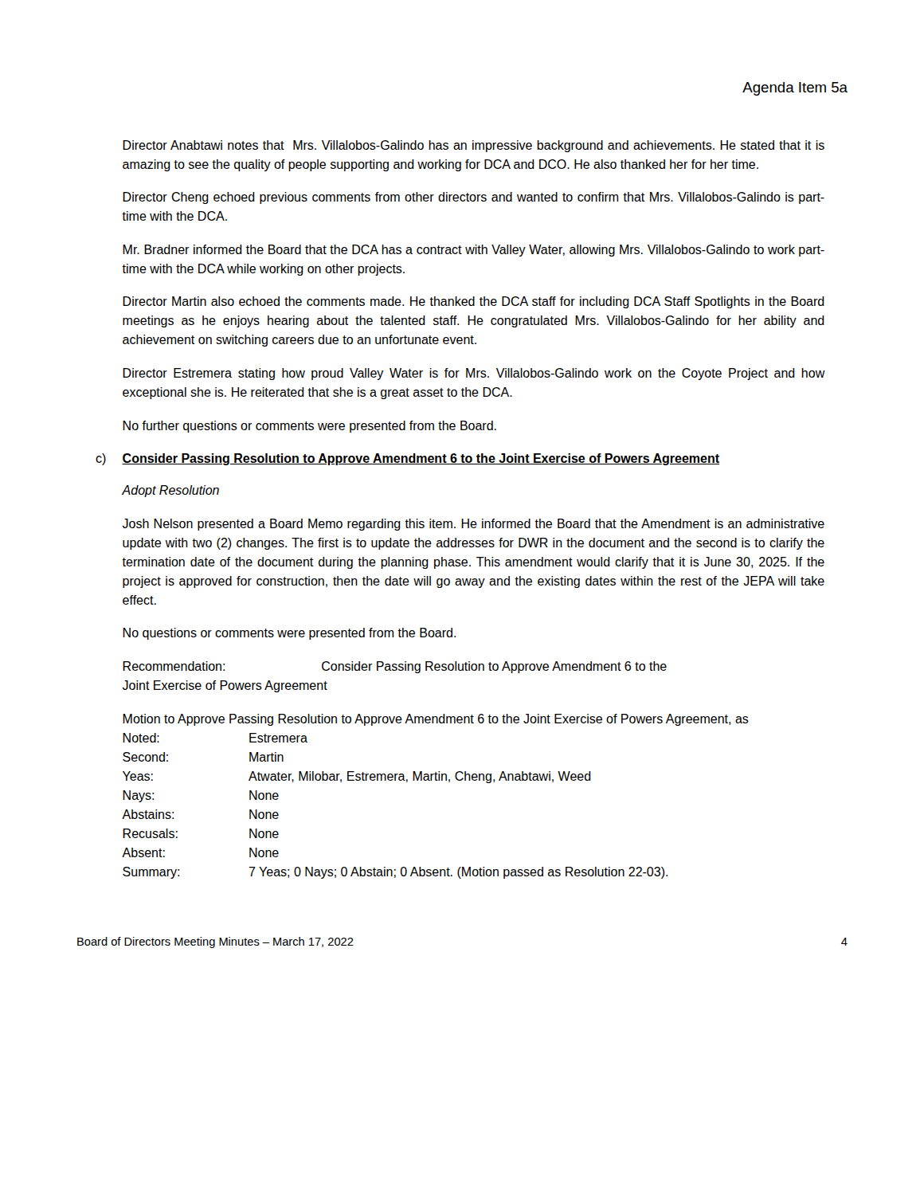Agenda Item 5a
Director Anabtawi notes that Mrs. Villalobos-Galindo has an impressive background and achievements. He stated that it is amazing to see the quality of people supporting and working for DCA and DCO. He also thanked her for her time.
Director Cheng echoed previous comments from other directors and wanted to confirm that Mrs. Villalobos-Galindo is part-time with the DCA.
Mr. Bradner informed the Board that the DCA has a contract with Valley Water, allowing Mrs. Villalobos-Galindo to work part-time with the DCA while working on other projects.
Director Martin also echoed the comments made. He thanked the DCA staff for including DCA Staff Spotlights in the Board meetings as he enjoys hearing about the talented staff. He congratulated Mrs. Villalobos-Galindo for her ability and achievement on switching careers due to an unfortunate event.
Director Estremera stating how proud Valley Water is for Mrs. Villalobos-Galindo work on the Coyote Project and how exceptional she is. He reiterated that she is a great asset to the DCA.
No further questions or comments were presented from the Board.
c)
Consider Passing Resolution to Approve Amendment 6 to the Joint Exercise of Powers Agreement
Adopt Resolution
Josh Nelson presented a Board Memo regarding this item. He informed the Board that the Amendment is an administrative update with two (2) changes. The first is to update the addresses for DWR in the document and the second is to clarify the termination date of the document during the planning phase. This amendment would clarify that it is June 30, 2025. If the project is approved for construction, then the date will go away and the existing dates within the rest of the JEPA will take effect.
No questions or comments were presented from the Board.
Recommendation:
Consider Passing Resolution to Approve Amendment 6 to the
Joint Exercise of Powers Agreement
Motion to Approve Passing Resolution to Approve Amendment 6 to the Joint Exercise of Powers Agreement, as
| Noted: | Estremera |
| Second: | Martin |
| Yeas: | Atwater, Milobar, Estremera, Martin, Cheng, Anabtawi, Weed |
| Nays: | None |
| Abstains: | None |
| Recusals: | None |
| Absent: | None |
| Summary: | 7 Yeas; 0 Nays; 0 Abstain; 0 Absent. (Motion passed as Resolution 22-03). |
Board of Directors Meeting Minutes – March 17, 2022
4